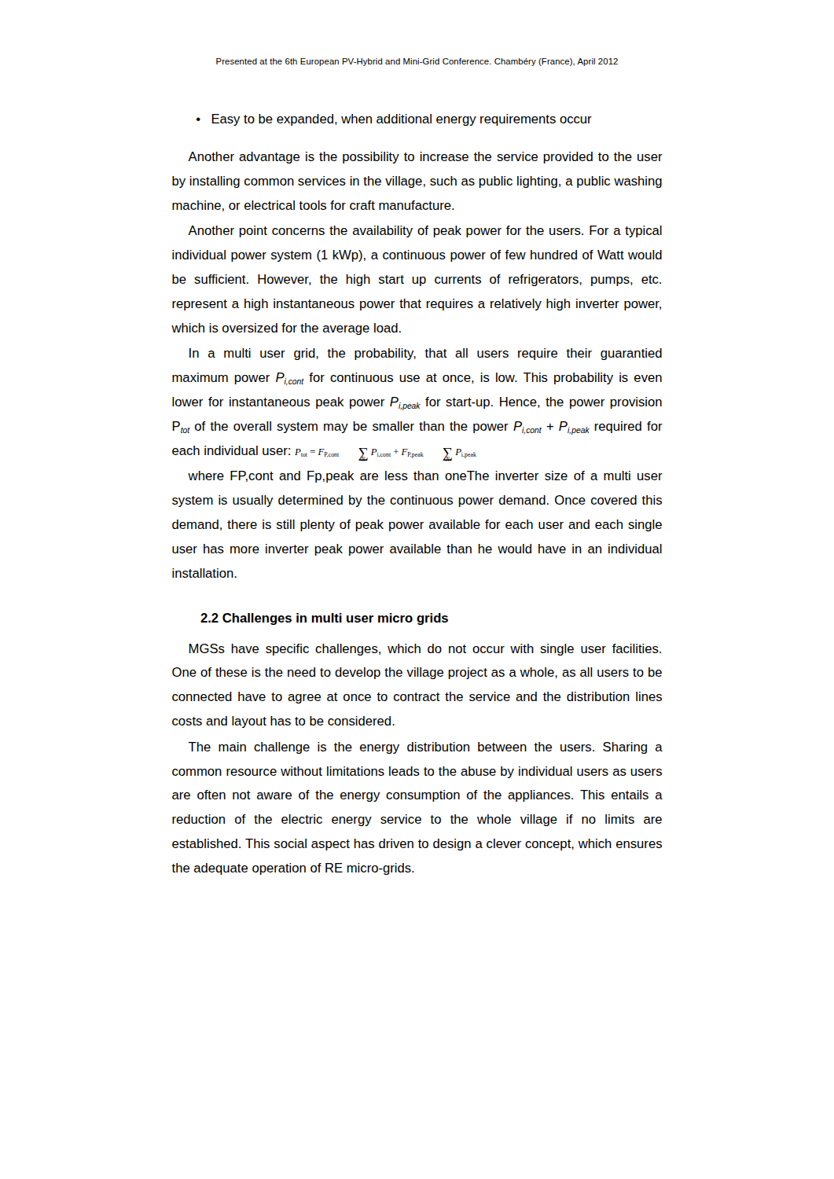Presented at the 6th European PV-Hybrid and Mini-Grid Conference. Chambéry (France), April 2012
Easy to be expanded, when additional energy requirements occur
Another advantage is the possibility to increase the service provided to the user by installing common services in the village, such as public lighting, a public washing machine, or electrical tools for craft manufacture.
Another point concerns the availability of peak power for the users. For a typical individual power system (1 kWp), a continuous power of few hundred of Watt would be sufficient. However, the high start up currents of refrigerators, pumps, etc. represent a high instantaneous power that requires a relatively high inverter power, which is oversized for the average load.
In a multi user grid, the probability, that all users require their guarantied maximum power Pi,cont for continuous use at once, is low. This probability is even lower for instantaneous peak power Pi,peak for start-up. Hence, the power provision Ptot of the overall system may be smaller than the power Pi,cont + Pi,peak required for each individual user: Ptot = FP,cont ∑N Pi,cont + FP,peak ∑N Pi,peak
where FP,cont and Fp,peak are less than oneThe inverter size of a multi user system is usually determined by the continuous power demand. Once covered this demand, there is still plenty of peak power available for each user and each single user has more inverter peak power available than he would have in an individual installation.
2.2 Challenges in multi user micro grids
MGSs have specific challenges, which do not occur with single user facilities. One of these is the need to develop the village project as a whole, as all users to be connected have to agree at once to contract the service and the distribution lines costs and layout has to be considered.
The main challenge is the energy distribution between the users. Sharing a common resource without limitations leads to the abuse by individual users as users are often not aware of the energy consumption of the appliances. This entails a reduction of the electric energy service to the whole village if no limits are established. This social aspect has driven to design a clever concept, which ensures the adequate operation of RE micro-grids.